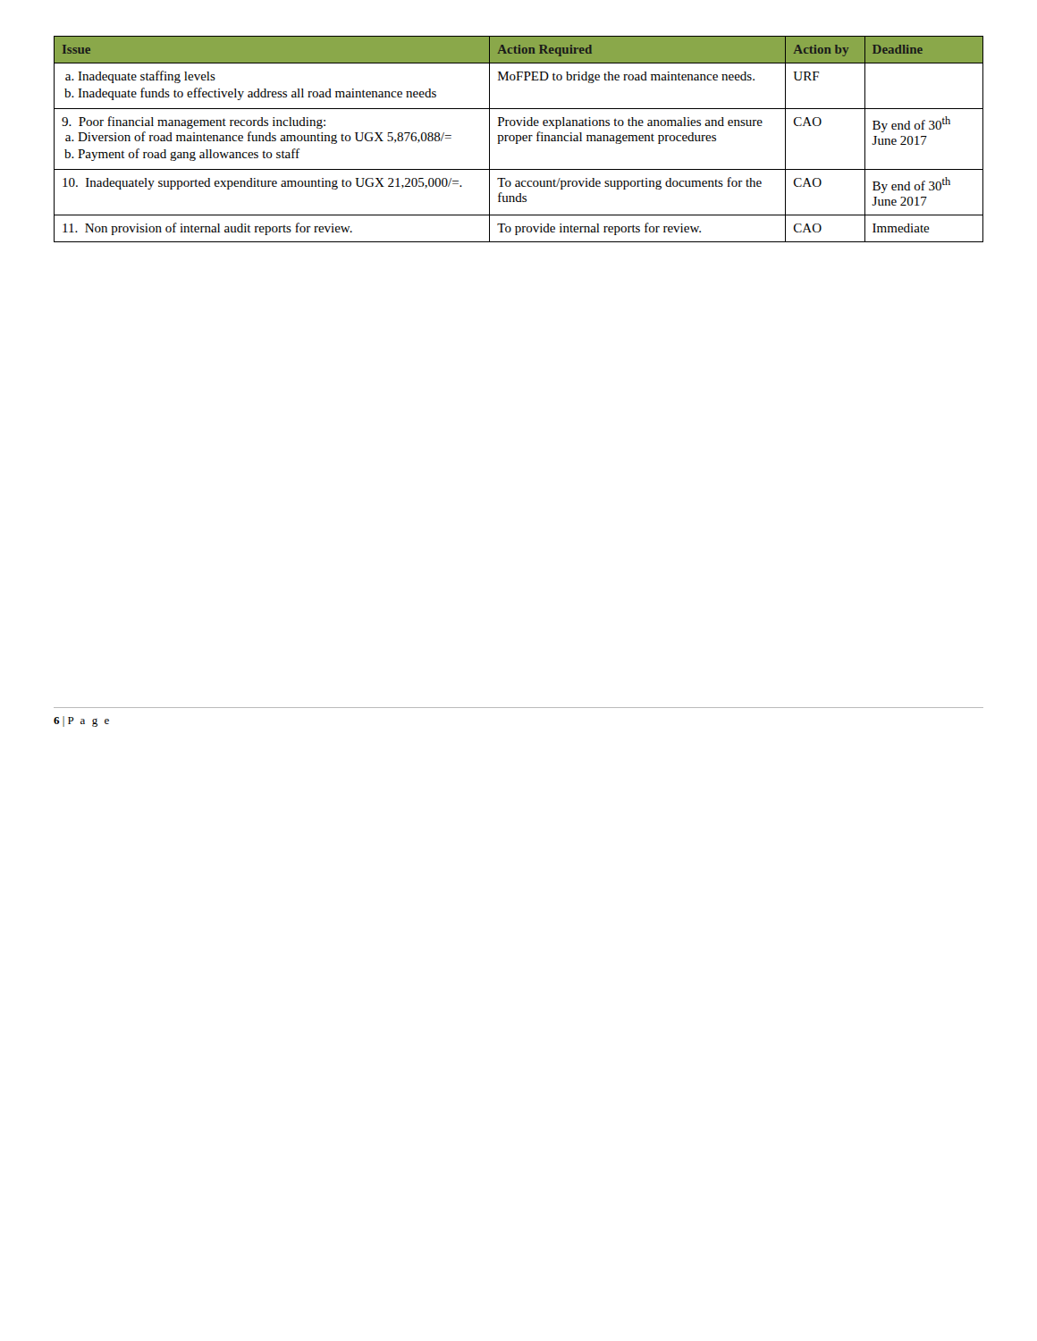| Issue | Action Required | Action by | Deadline |
| --- | --- | --- | --- |
| Inadequate staffing levels Inadequate funds to effectively address all road maintenance needs | MoFPED to bridge the road maintenance needs. | URF | |
| 9. Poor financial management records including: Diversion of road maintenance funds amounting to UGX 5,876,088/= Payment of road gang allowances to staff | Provide explanations to the anomalies and ensure proper financial management procedures | CAO | By end of 30 th June 2017 |
| 10. Inadequately supported expenditure amounting to UGX 21,205,000/=. | To account/provide supporting documents for the funds | CAO | By end of 30 th June 2017 |
| 11. Non provision of internal audit reports for review. | To provide internal reports for review. | CAO | Immediate |
6 | P a g e